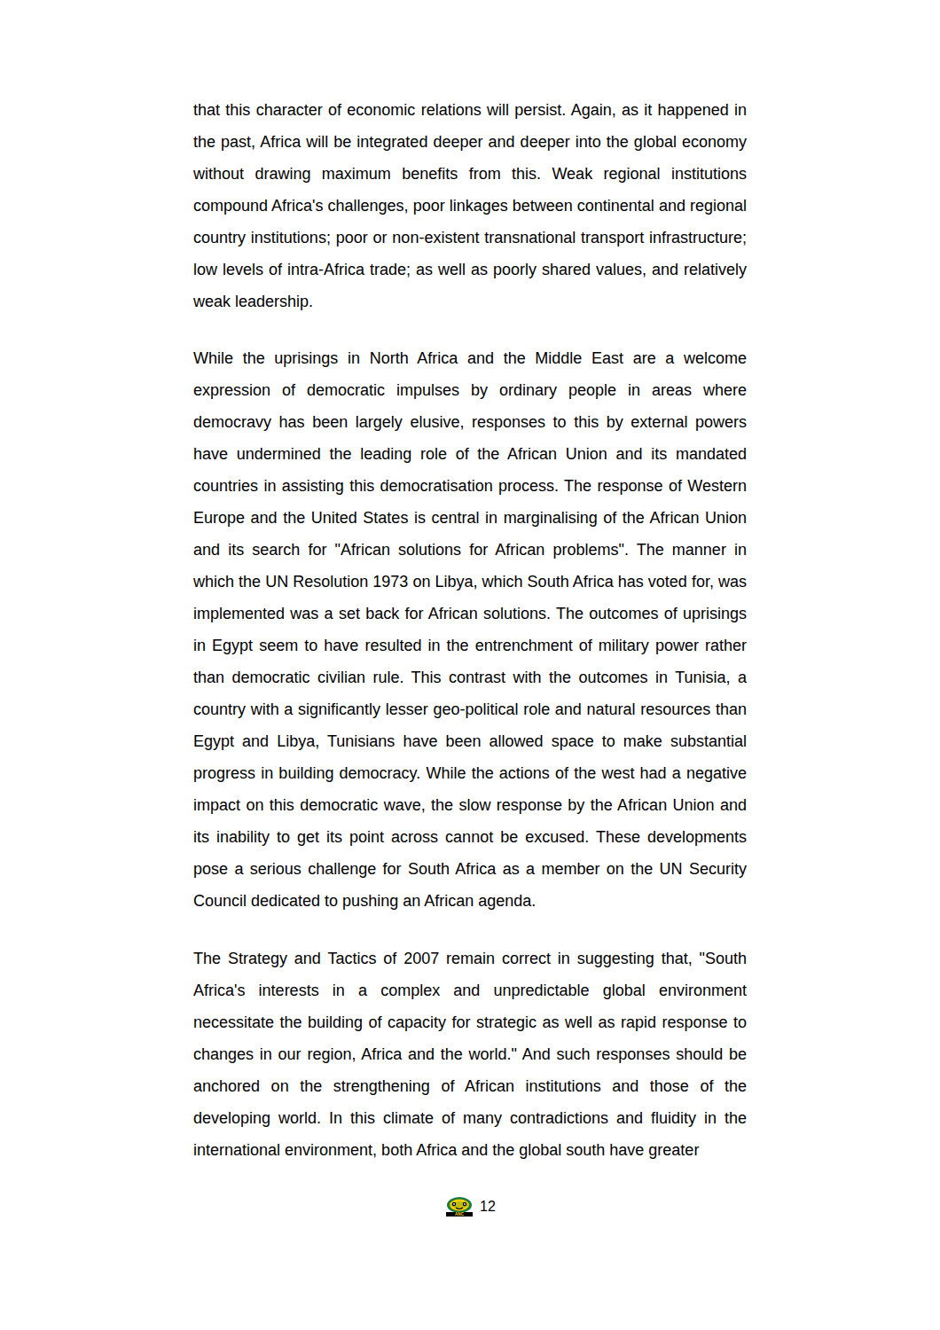that this character of economic relations will persist. Again, as it happened in the past, Africa will be integrated deeper and deeper into the global economy without drawing maximum benefits from this. Weak regional institutions compound Africa's challenges, poor linkages between continental and regional country institutions; poor or non-existent transnational transport infrastructure; low levels of intra-Africa trade; as well as poorly shared values, and relatively weak leadership.
While the uprisings in North Africa and the Middle East are a welcome expression of democratic impulses by ordinary people in areas where democravy has been largely elusive, responses to this by external powers have undermined the leading role of the African Union and its mandated countries in assisting this democratisation process. The response of Western Europe and the United States is central in marginalising of the African Union and its search for "African solutions for African problems". The manner in which the UN Resolution 1973 on Libya, which South Africa has voted for, was implemented was a set back for African solutions. The outcomes of uprisings in Egypt seem to have resulted in the entrenchment of military power rather than democratic civilian rule. This contrast with the outcomes in Tunisia, a country with a significantly lesser geo-political role and natural resources than Egypt and Libya, Tunisians have been allowed space to make substantial progress in building democracy. While the actions of the west had a negative impact on this democratic wave, the slow response by the African Union and its inability to get its point across cannot be excused. These developments pose a serious challenge for South Africa as a member on the UN Security Council dedicated to pushing an African agenda.
The Strategy and Tactics of 2007 remain correct in suggesting that, "South Africa's interests in a complex and unpredictable global environment necessitate the building of capacity for strategic as well as rapid response to changes in our region, Africa and the world." And such responses should be anchored on the strengthening of African institutions and those of the developing world. In this climate of many contradictions and fluidity in the international environment, both Africa and the global south have greater
ANC 12